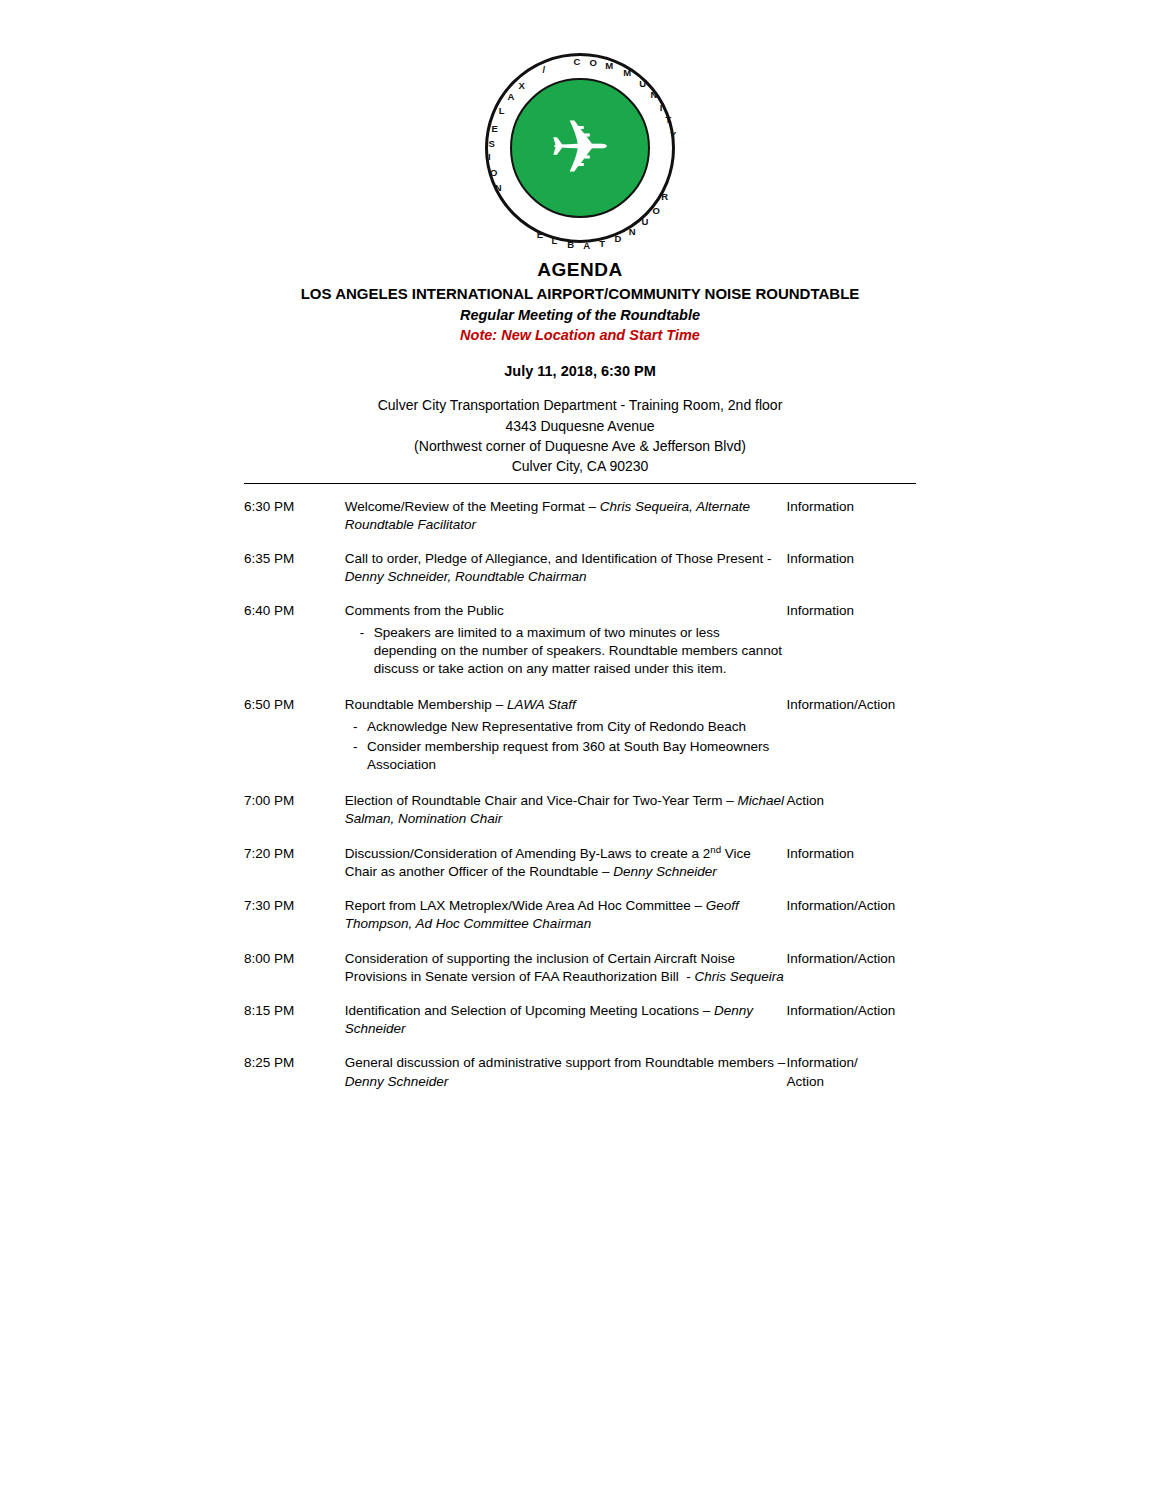L A X / C O M M U N I T Y R O U N D T A B L E N O I S E
✈
AGENDA
LOS ANGELES INTERNATIONAL AIRPORT/COMMUNITY NOISE ROUNDTABLE
Regular Meeting of the Roundtable
Note: New Location and Start Time
July 11, 2018, 6:30 PM
Culver City Transportation Department - Training Room, 2nd floor
4343 Duquesne Avenue
(Northwest corner of Duquesne Ave & Jefferson Blvd)
Culver City, CA 90230
| 6:30 PM | Welcome/Review of the Meeting Format – Chris Sequeira, Alternate Roundtable Facilitator | Information |
| 6:35 PM | Call to order, Pledge of Allegiance, and Identification of Those Present - Denny Schneider, Roundtable Chairman | Information |
| 6:40 PM | Comments from the Public Speakers are limited to a maximum of two minutes or less depending on the number of speakers. Roundtable members cannot discuss or take action on any matter raised under this item. | Information |
| 6:50 PM | Roundtable Membership – LAWA Staff Acknowledge New Representative from City of Redondo Beach Consider membership request from 360 at South Bay Homeowners Association | Information/Action |
| 7:00 PM | Election of Roundtable Chair and Vice-Chair for Two-Year Term – Michael Salman, Nomination Chair | Action |
| 7:20 PM | Discussion/Consideration of Amending By-Laws to create a 2 nd Vice Chair as another Officer of the Roundtable – Denny Schneider | Information |
| 7:30 PM | Report from LAX Metroplex/Wide Area Ad Hoc Committee – Geoff Thompson, Ad Hoc Committee Chairman | Information/Action |
| 8:00 PM | Consideration of supporting the inclusion of Certain Aircraft Noise Provisions in Senate version of FAA Reauthorization Bill - Chris Sequeira | Information/Action |
| 8:15 PM | Identification and Selection of Upcoming Meeting Locations – Denny Schneider | Information/Action |
| 8:25 PM | General discussion of administrative support from Roundtable members – Denny Schneider | Information/ Action |